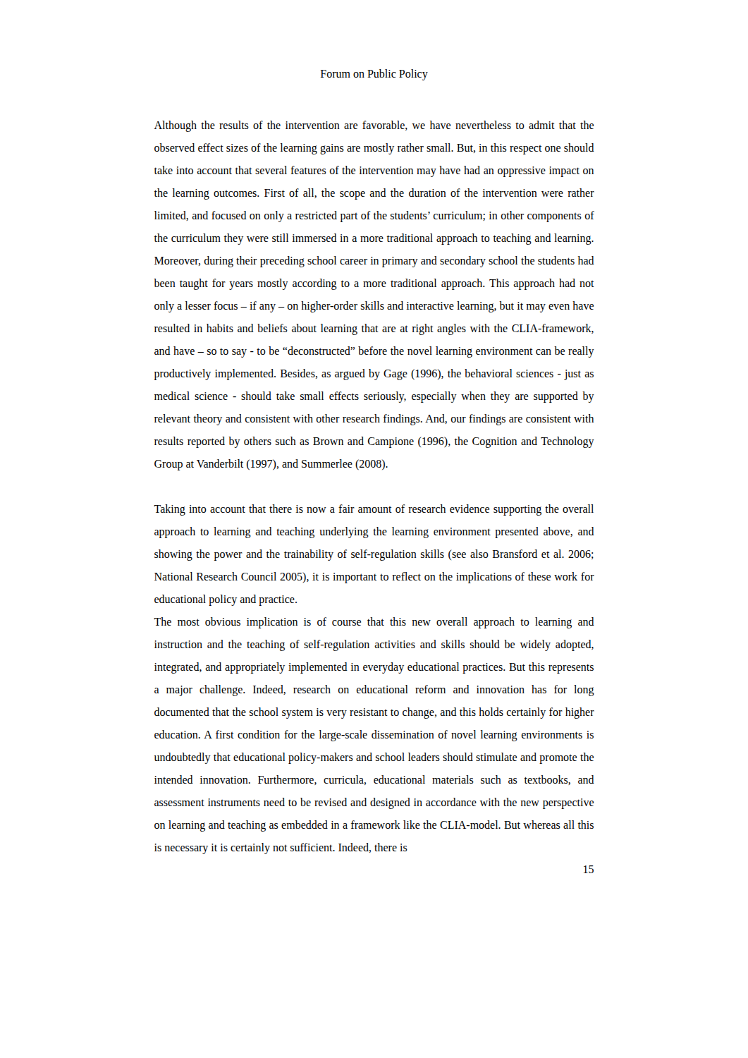Forum on Public Policy
Although the results of the intervention are favorable, we have nevertheless to admit that the observed effect sizes of the learning gains are mostly rather small. But, in this respect one should take into account that several features of the intervention may have had an oppressive impact on the learning outcomes. First of all, the scope and the duration of the intervention were rather limited, and focused on only a restricted part of the students’ curriculum; in other components of the curriculum they were still immersed in a more traditional approach to teaching and learning. Moreover, during their preceding school career in primary and secondary school the students had been taught for years mostly according to a more traditional approach. This approach had not only a lesser focus – if any – on higher-order skills and interactive learning, but it may even have resulted in habits and beliefs about learning that are at right angles with the CLIA-framework, and have – so to say - to be “deconstructed” before the novel learning environment can be really productively implemented. Besides, as argued by Gage (1996), the behavioral sciences - just as medical science - should take small effects seriously, especially when they are supported by relevant theory and consistent with other research findings. And, our findings are consistent with results reported by others such as Brown and Campione (1996), the Cognition and Technology Group at Vanderbilt (1997), and Summerlee (2008).
Taking into account that there is now a fair amount of research evidence supporting the overall approach to learning and teaching underlying the learning environment presented above, and showing the power and the trainability of self-regulation skills (see also Bransford et al. 2006; National Research Council 2005), it is important to reflect on the implications of these work for educational policy and practice.
The most obvious implication is of course that this new overall approach to learning and instruction and the teaching of self-regulation activities and skills should be widely adopted, integrated, and appropriately implemented in everyday educational practices. But this represents a major challenge. Indeed, research on educational reform and innovation has for long documented that the school system is very resistant to change, and this holds certainly for higher education. A first condition for the large-scale dissemination of novel learning environments is undoubtedly that educational policy-makers and school leaders should stimulate and promote the intended innovation. Furthermore, curricula, educational materials such as textbooks, and assessment instruments need to be revised and designed in accordance with the new perspective on learning and teaching as embedded in a framework like the CLIA-model. But whereas all this is necessary it is certainly not sufficient. Indeed, there is
15